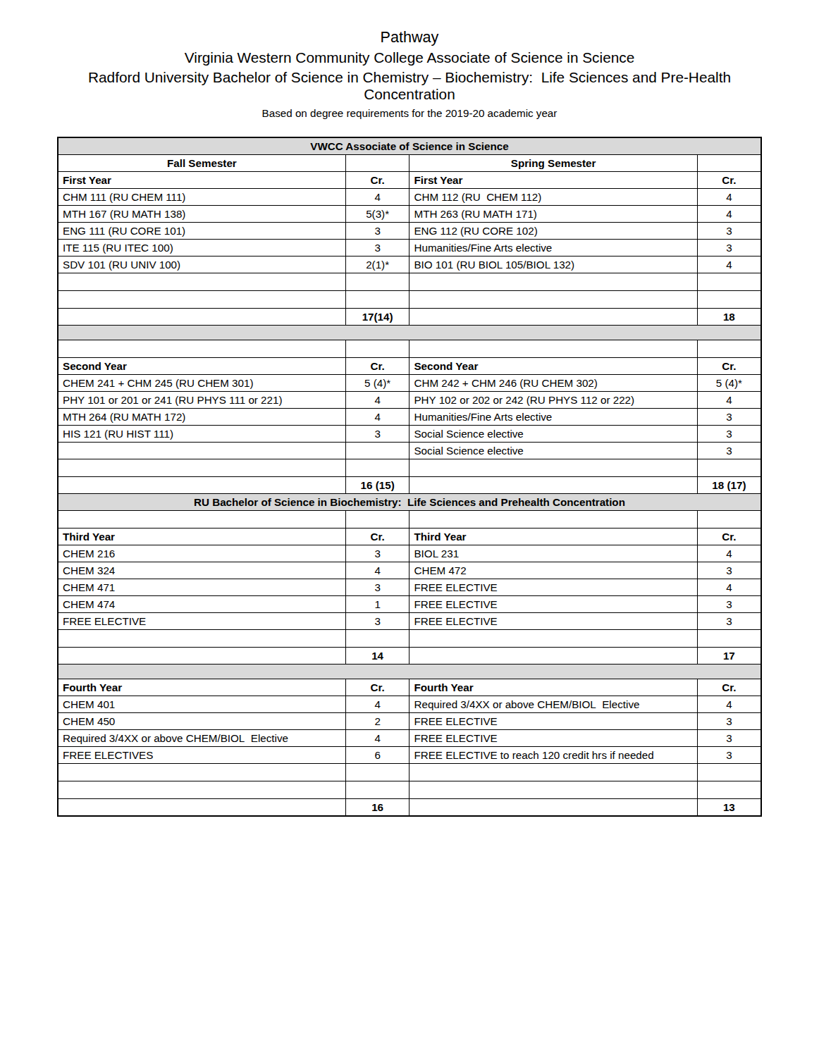Pathway
Virginia Western Community College Associate of Science in Science
Radford University Bachelor of Science in Chemistry – Biochemistry: Life Sciences and Pre-Health Concentration
Based on degree requirements for the 2019-20 academic year
| VWCC Associate of Science in Science |
| Fall Semester | | Spring Semester | |
| First Year | Cr. | First Year | Cr. |
| CHM 111 (RU CHEM 111) | 4 | CHM 112 (RU CHEM 112) | 4 |
| MTH 167 (RU MATH 138) | 5(3)* | MTH 263 (RU MATH 171) | 4 |
| ENG 111 (RU CORE 101) | 3 | ENG 112 (RU CORE 102) | 3 |
| ITE 115 (RU ITEC 100) | 3 | Humanities/Fine Arts elective | 3 |
| SDV 101 (RU UNIV 100) | 2(1)* | BIO 101 (RU BIOL 105/BIOL 132) | 4 |
| | 17(14) | | 18 |
| Second Year | Cr. | Second Year | Cr. |
| CHEM 241 + CHM 245 (RU CHEM 301) | 5 (4)* | CHM 242 + CHM 246 (RU CHEM 302) | 5 (4)* |
| PHY 101 or 201 or 241 (RU PHYS 111 or 221) | 4 | PHY 102 or 202 or 242 (RU PHYS 112 or 222) | 4 |
| MTH 264 (RU MATH 172) | 4 | Humanities/Fine Arts elective | 3 |
| HIS 121 (RU HIST 111) | 3 | Social Science elective | 3 |
| | | Social Science elective | 3 |
| | 16 (15) | | 18 (17) |
| RU Bachelor of Science in Biochemistry: Life Sciences and Prehealth Concentration |
| Third Year | Cr. | Third Year | Cr. |
| CHEM 216 | 3 | BIOL 231 | 4 |
| CHEM 324 | 4 | CHEM 472 | 3 |
| CHEM 471 | 3 | FREE ELECTIVE | 4 |
| CHEM 474 | 1 | FREE ELECTIVE | 3 |
| FREE ELECTIVE | 3 | FREE ELECTIVE | 3 |
| | 14 | | 17 |
| Fourth Year | Cr. | Fourth Year | Cr. |
| CHEM 401 | 4 | Required 3/4XX or above CHEM/BIOL Elective | 4 |
| CHEM 450 | 2 | FREE ELECTIVE | 3 |
| Required 3/4XX or above CHEM/BIOL Elective | 4 | FREE ELECTIVE | 3 |
| FREE ELECTIVES | 6 | FREE ELECTIVE to reach 120 credit hrs if needed | 3 |
| | 16 | | 13 |